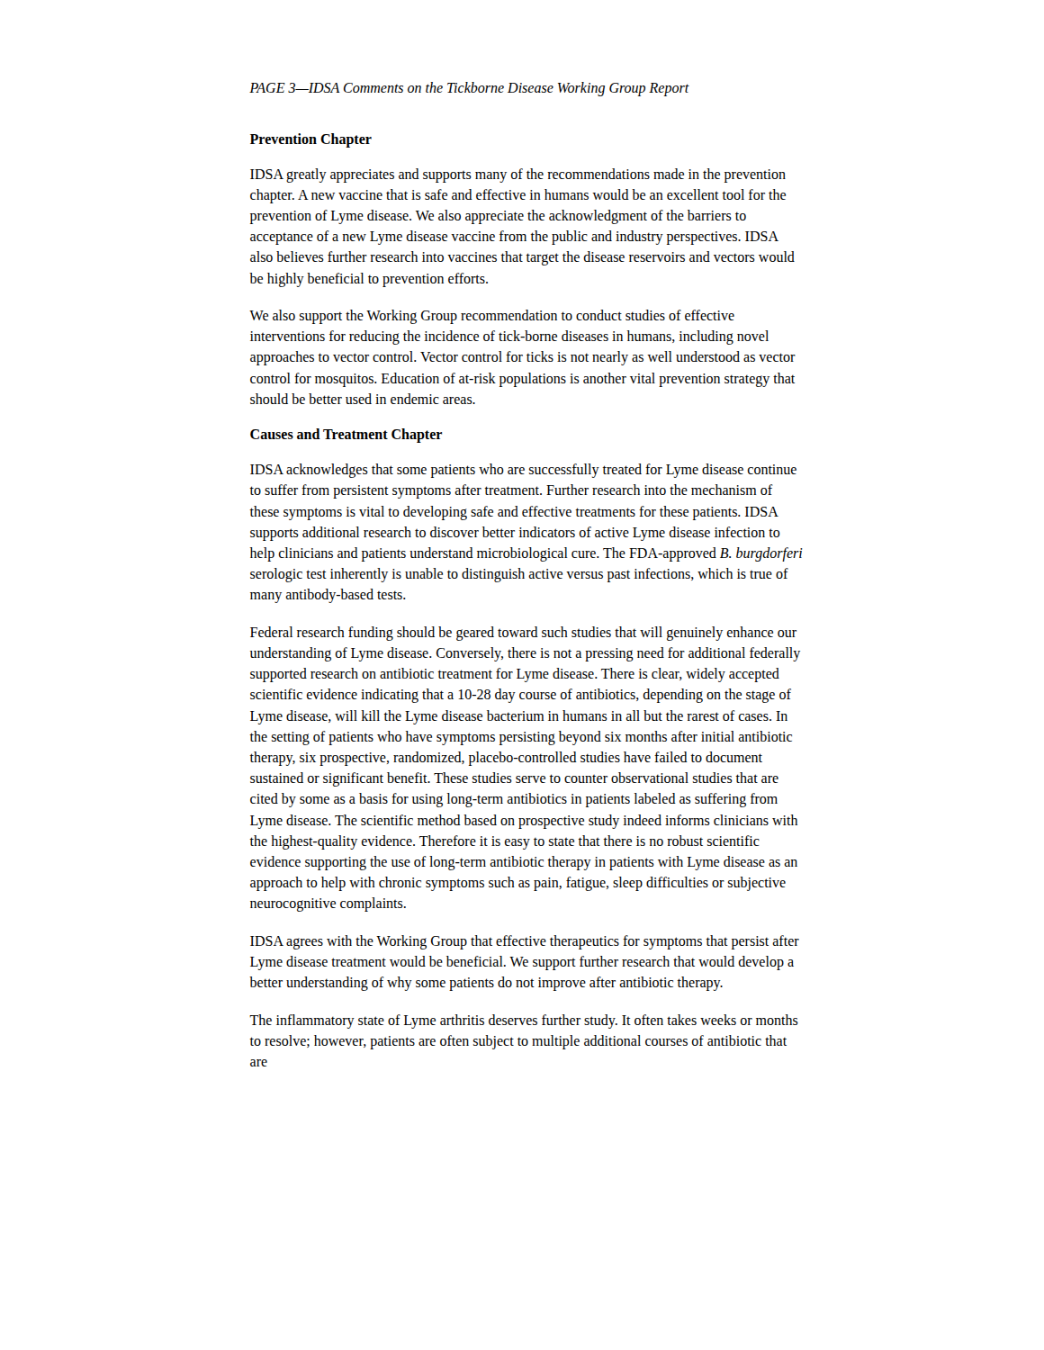PAGE 3—IDSA Comments on the Tickborne Disease Working Group Report
Prevention Chapter
IDSA greatly appreciates and supports many of the recommendations made in the prevention chapter. A new vaccine that is safe and effective in humans would be an excellent tool for the prevention of Lyme disease. We also appreciate the acknowledgment of the barriers to acceptance of a new Lyme disease vaccine from the public and industry perspectives. IDSA also believes further research into vaccines that target the disease reservoirs and vectors would be highly beneficial to prevention efforts.
We also support the Working Group recommendation to conduct studies of effective interventions for reducing the incidence of tick-borne diseases in humans, including novel approaches to vector control. Vector control for ticks is not nearly as well understood as vector control for mosquitos. Education of at-risk populations is another vital prevention strategy that should be better used in endemic areas.
Causes and Treatment Chapter
IDSA acknowledges that some patients who are successfully treated for Lyme disease continue to suffer from persistent symptoms after treatment. Further research into the mechanism of these symptoms is vital to developing safe and effective treatments for these patients. IDSA supports additional research to discover better indicators of active Lyme disease infection to help clinicians and patients understand microbiological cure. The FDA-approved B. burgdorferi serologic test inherently is unable to distinguish active versus past infections, which is true of many antibody-based tests.
Federal research funding should be geared toward such studies that will genuinely enhance our understanding of Lyme disease. Conversely, there is not a pressing need for additional federally supported research on antibiotic treatment for Lyme disease. There is clear, widely accepted scientific evidence indicating that a 10-28 day course of antibiotics, depending on the stage of Lyme disease, will kill the Lyme disease bacterium in humans in all but the rarest of cases. In the setting of patients who have symptoms persisting beyond six months after initial antibiotic therapy, six prospective, randomized, placebo-controlled studies have failed to document sustained or significant benefit. These studies serve to counter observational studies that are cited by some as a basis for using long-term antibiotics in patients labeled as suffering from Lyme disease. The scientific method based on prospective study indeed informs clinicians with the highest-quality evidence. Therefore it is easy to state that there is no robust scientific evidence supporting the use of long-term antibiotic therapy in patients with Lyme disease as an approach to help with chronic symptoms such as pain, fatigue, sleep difficulties or subjective neurocognitive complaints.
IDSA agrees with the Working Group that effective therapeutics for symptoms that persist after Lyme disease treatment would be beneficial. We support further research that would develop a better understanding of why some patients do not improve after antibiotic therapy.
The inflammatory state of Lyme arthritis deserves further study. It often takes weeks or months to resolve; however, patients are often subject to multiple additional courses of antibiotic that are